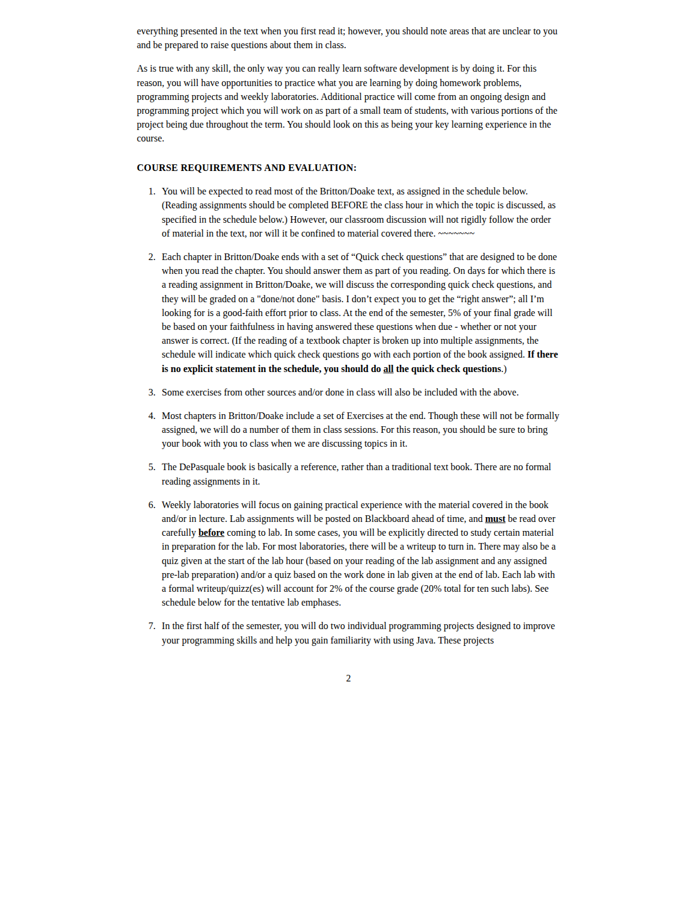everything presented in the text when you first read it; however, you should note areas that are unclear to you and be prepared to raise questions about them in class.
As is true with any skill, the only way you can really learn software development is by doing it. For this reason, you will have opportunities to practice what you are learning by doing homework problems, programming projects and weekly laboratories. Additional practice will come from an ongoing design and programming project which you will work on as part of a small team of students, with various portions of the project being due throughout the term. You should look on this as being your key learning experience in the course.
COURSE REQUIREMENTS AND EVALUATION:
You will be expected to read most of the Britton/Doake text, as assigned in the schedule below. (Reading assignments should be completed BEFORE the class hour in which the topic is discussed, as specified in the schedule below.) However, our classroom discussion will not rigidly follow the order of material in the text, nor will it be confined to material covered there. ~~~~~~~
Each chapter in Britton/Doake ends with a set of “Quick check questions” that are designed to be done when you read the chapter. You should answer them as part of you reading. On days for which there is a reading assignment in Britton/Doake, we will discuss the corresponding quick check questions, and they will be graded on a "done/not done" basis. I don’t expect you to get the “right answer”; all I’m looking for is a good-faith effort prior to class. At the end of the semester, 5% of your final grade will be based on your faithfulness in having answered these questions when due - whether or not your answer is correct. (If the reading of a textbook chapter is broken up into multiple assignments, the schedule will indicate which quick check questions go with each portion of the book assigned. If there is no explicit statement in the schedule, you should do all the quick check questions.)
Some exercises from other sources and/or done in class will also be included with the above.
Most chapters in Britton/Doake include a set of Exercises at the end. Though these will not be formally assigned, we will do a number of them in class sessions. For this reason, you should be sure to bring your book with you to class when we are discussing topics in it.
The DePasquale book is basically a reference, rather than a traditional text book. There are no formal reading assignments in it.
Weekly laboratories will focus on gaining practical experience with the material covered in the book and/or in lecture. Lab assignments will be posted on Blackboard ahead of time, and must be read over carefully before coming to lab. In some cases, you will be explicitly directed to study certain material in preparation for the lab. For most laboratories, there will be a writeup to turn in. There may also be a quiz given at the start of the lab hour (based on your reading of the lab assignment and any assigned pre-lab preparation) and/or a quiz based on the work done in lab given at the end of lab. Each lab with a formal writeup/quizz(es) will account for 2% of the course grade (20% total for ten such labs). See schedule below for the tentative lab emphases.
In the first half of the semester, you will do two individual programming projects designed to improve your programming skills and help you gain familiarity with using Java. These projects
2